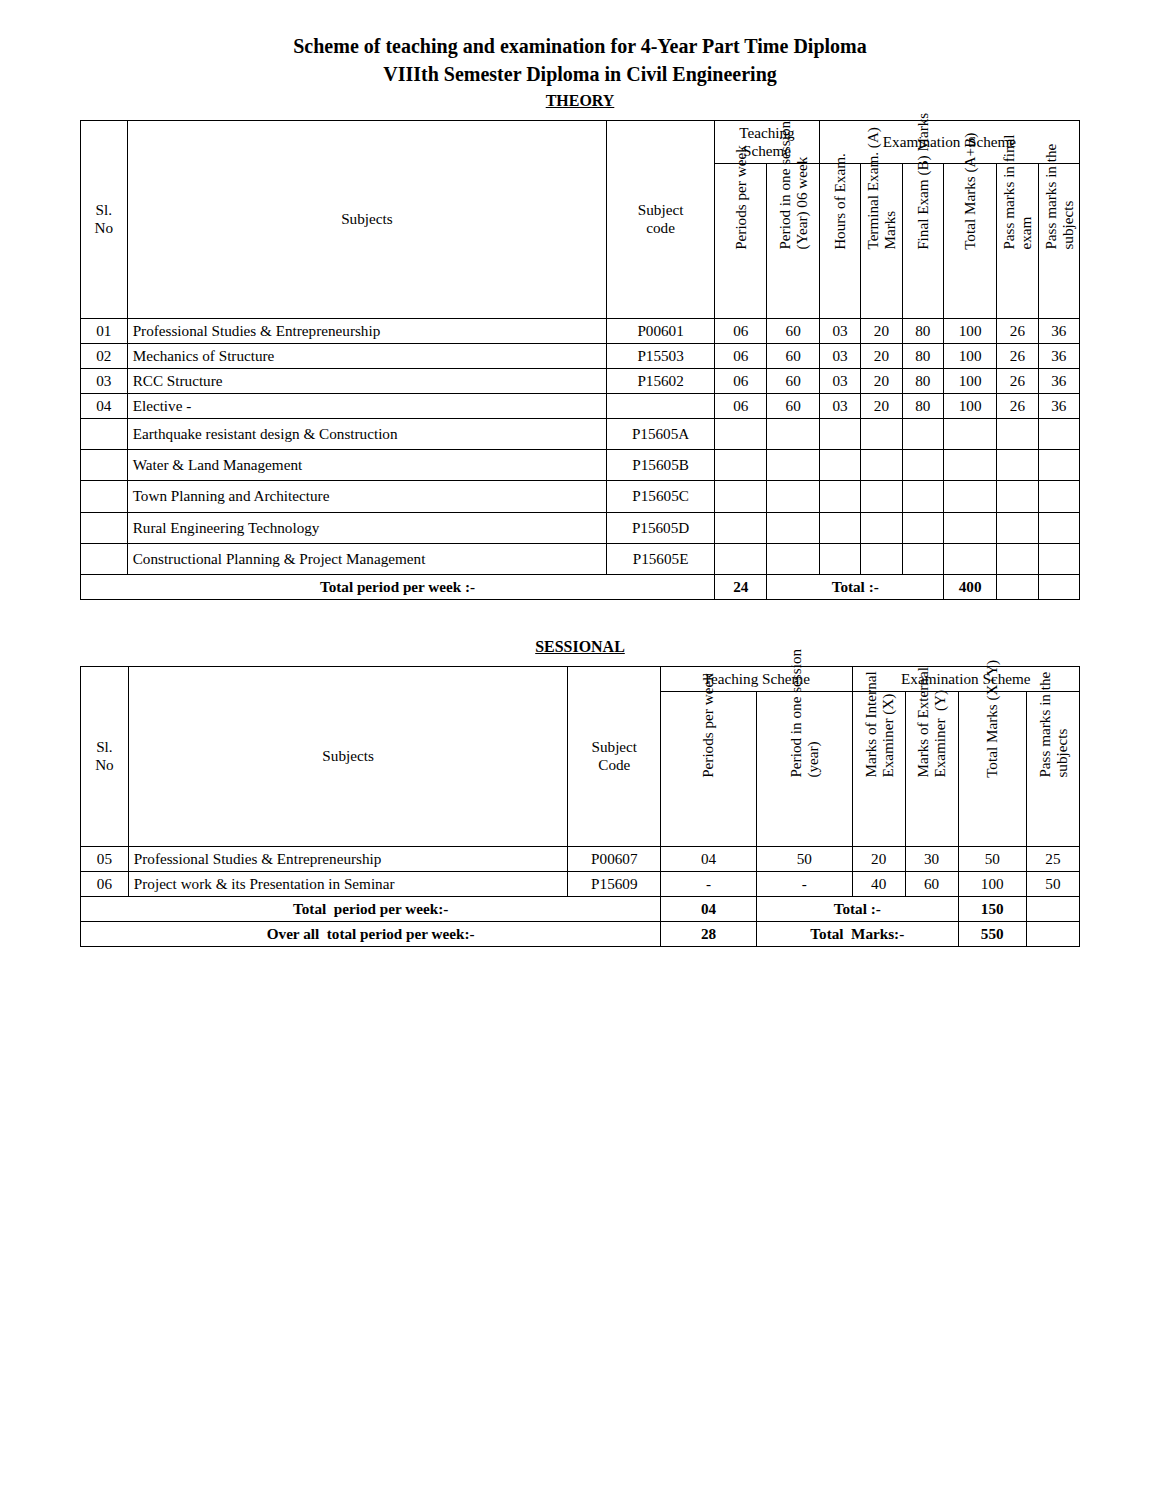Scheme of teaching and examination for 4-Year Part Time Diploma
VIIIth Semester Diploma in Civil Engineering
THEORY
| Sl. No | Subjects | Subject code | Teaching Scheme | Examination Scheme |
| --- | --- | --- | --- | --- |
| Periods per week | Period in one session (Year) 06 week | Hours of Exam. | Terminal Exam. (A) Marks | Final Exam (B) Marks | Total Marks (A+B) | Pass marks in final exam | Pass marks in the subjects |
| 01 | Professional Studies & Entrepreneurship | P00601 | 06 | 60 | 03 | 20 | 80 | 100 | 26 | 36 |
| 02 | Mechanics of Structure | P15503 | 06 | 60 | 03 | 20 | 80 | 100 | 26 | 36 |
| 03 | RCC Structure | P15602 | 06 | 60 | 03 | 20 | 80 | 100 | 26 | 36 |
| 04 | Elective - | | 06 | 60 | 03 | 20 | 80 | 100 | 26 | 36 |
| | Earthquake resistant design & Construction | P15605A | | | | | | | | |
| | Water & Land Management | P15605B | | | | | | | | |
| | Town Planning and Architecture | P15605C | | | | | | | | |
| | Rural Engineering Technology | P15605D | | | | | | | | |
| | Constructional Planning & Project Management | P15605E | | | | | | | | |
| Total period per week :- | 24 | Total :- | 400 | | |
SESSIONAL
| Sl. No | Subjects | Subject Code | Teaching Scheme | Examination Scheme |
| --- | --- | --- | --- | --- |
| Periods per week | Period in one session (year) | Marks of Internal Examiner (X) | Marks of External Examiner (Y) | Total Marks (X+Y) | Pass marks in the subjects |
| 05 | Professional Studies & Entrepreneurship | P00607 | 04 | 50 | 20 | 30 | 50 | 25 |
| 06 | Project work & its Presentation in Seminar | P15609 | - | - | 40 | 60 | 100 | 50 |
| Total period per week:- | 04 | Total :- | 150 | |
| Over all total period per week:- | 28 | Total Marks:- | 550 | |